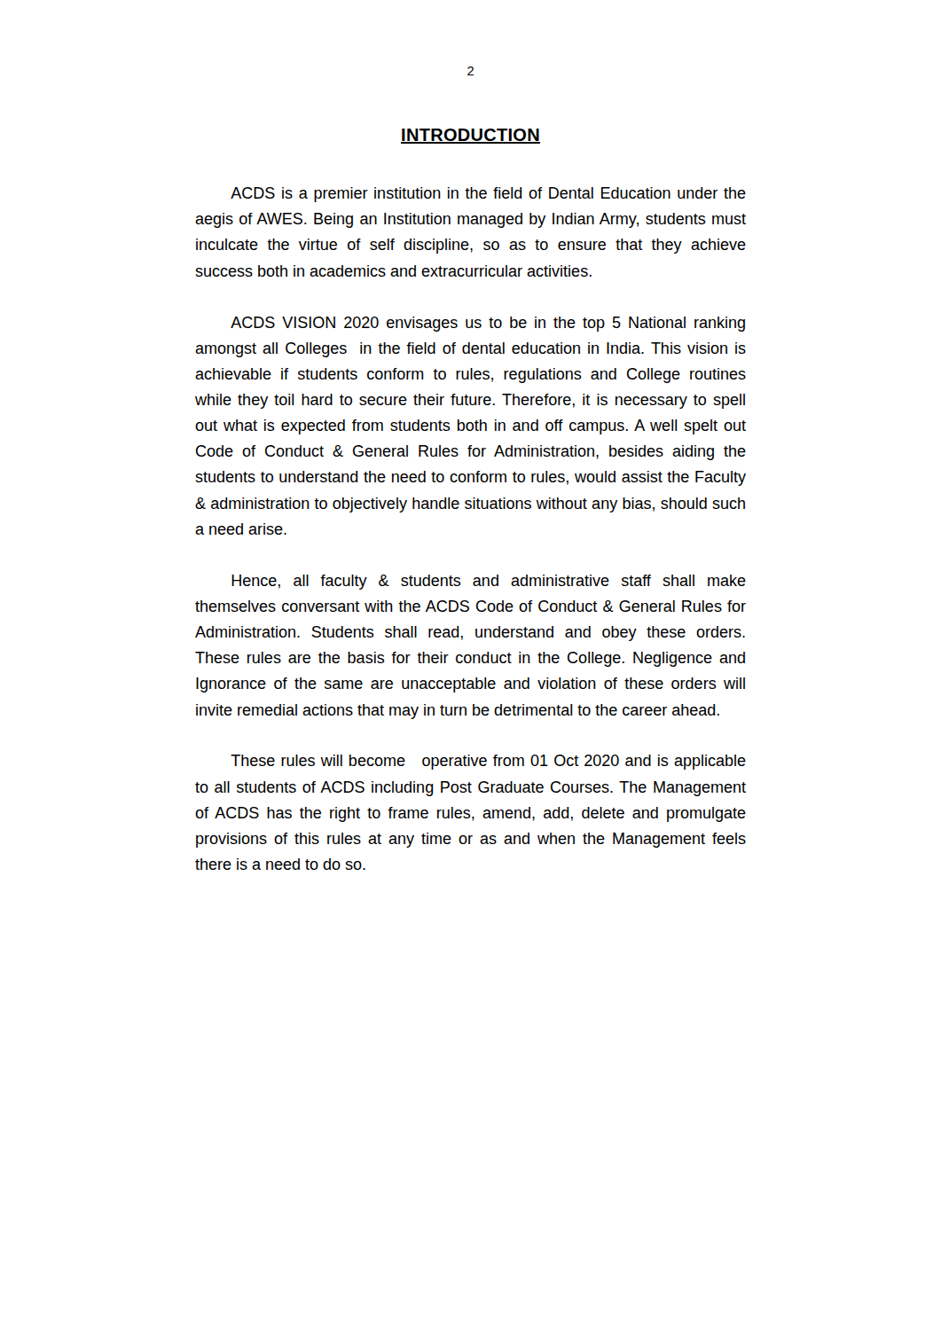2
INTRODUCTION
ACDS is a premier institution in the field of Dental Education under the aegis of AWES. Being an Institution managed by Indian Army, students must inculcate the virtue of self discipline, so as to ensure that they achieve success both in academics and extracurricular activities.
ACDS VISION 2020 envisages us to be in the top 5 National ranking amongst all Colleges in the field of dental education in India. This vision is achievable if students conform to rules, regulations and College routines while they toil hard to secure their future. Therefore, it is necessary to spell out what is expected from students both in and off campus. A well spelt out Code of Conduct & General Rules for Administration, besides aiding the students to understand the need to conform to rules, would assist the Faculty & administration to objectively handle situations without any bias, should such a need arise.
Hence, all faculty & students and administrative staff shall make themselves conversant with the ACDS Code of Conduct & General Rules for Administration. Students shall read, understand and obey these orders. These rules are the basis for their conduct in the College. Negligence and Ignorance of the same are unacceptable and violation of these orders will invite remedial actions that may in turn be detrimental to the career ahead.
These rules will become operative from 01 Oct 2020 and is applicable to all students of ACDS including Post Graduate Courses. The Management of ACDS has the right to frame rules, amend, add, delete and promulgate provisions of this rules at any time or as and when the Management feels there is a need to do so.